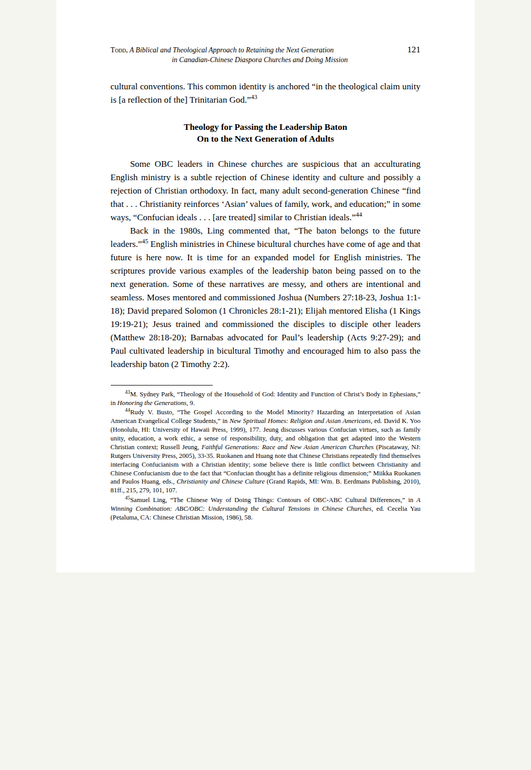Todd, A Biblical and Theological Approach to Retaining the Next Generation 121
in Canadian-Chinese Diaspora Churches and Doing Mission
cultural conventions. This common identity is anchored “in the theological claim unity is [a reflection of the] Trinitarian God.”43
Theology for Passing the Leadership Baton
On to the Next Generation of Adults
Some OBC leaders in Chinese churches are suspicious that an acculturating English ministry is a subtle rejection of Chinese identity and culture and possibly a rejection of Christian orthodoxy. In fact, many adult second-generation Chinese “find that . . . Christianity reinforces ‘Asian’ values of family, work, and education;” in some ways, “Confucian ideals . . . [are treated] similar to Christian ideals.”44
Back in the 1980s, Ling commented that, “The baton belongs to the future leaders.”45 English ministries in Chinese bicultural churches have come of age and that future is here now. It is time for an expanded model for English ministries. The scriptures provide various examples of the leadership baton being passed on to the next generation. Some of these narratives are messy, and others are intentional and seamless. Moses mentored and commissioned Joshua (Numbers 27:18-23, Joshua 1:1-18); David prepared Solomon (1 Chronicles 28:1-21); Elijah mentored Elisha (1 Kings 19:19-21); Jesus trained and commissioned the disciples to disciple other leaders (Matthew 28:18-20); Barnabas advocated for Paul’s leadership (Acts 9:27-29); and Paul cultivated leadership in bicultural Timothy and encouraged him to also pass the leadership baton (2 Timothy 2:2).
43M. Sydney Park, “Theology of the Household of God: Identity and Function of Christ’s Body in Ephesians,” in Honoring the Generations, 9.
44Rudy V. Busto, “The Gospel According to the Model Minority? Hazarding an Interpretation of Asian American Evangelical College Students,” in New Spiritual Homes: Religion and Asian Americans, ed. David K. Yoo (Honolulu, HI: University of Hawaii Press, 1999), 177. Jeung discusses various Confucian virtues, such as family unity, education, a work ethic, a sense of responsibility, duty, and obligation that get adapted into the Western Christian context; Russell Jeung, Faithful Generations: Race and New Asian American Churches (Piscataway, NJ: Rutgers University Press, 2005), 33-35. Ruokanen and Huang note that Chinese Christians repeatedly find themselves interfacing Confucianism with a Christian identity; some believe there is little conflict between Christianity and Chinese Confucianism due to the fact that “Confucian thought has a definite religious dimension;” Miikka Ruokanen and Paulos Huang, eds., Christianity and Chinese Culture (Grand Rapids, MI: Wm. B. Eerdmans Publishing, 2010), 81ff., 215, 279, 101, 107.
45Samuel Ling, “The Chinese Way of Doing Things: Contours of OBC-ABC Cultural Differences,” in A Winning Combination: ABC/OBC: Understanding the Cultural Tensions in Chinese Churches, ed. Cecelia Yau (Petaluma, CA: Chinese Christian Mission, 1986), 58.